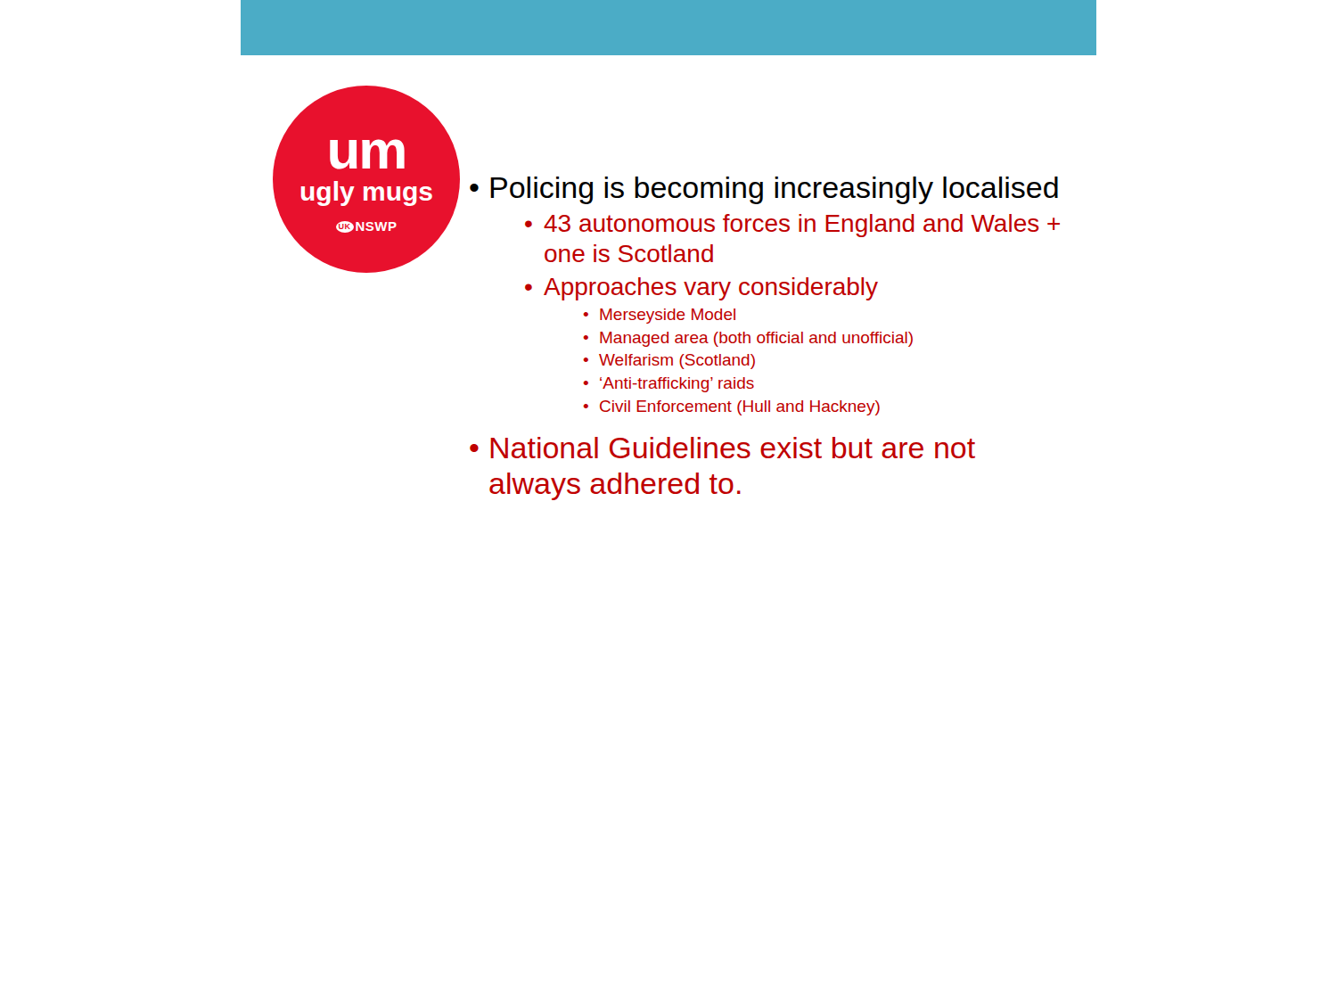um
ugly mugs
UKNSWP
Policing is becoming increasingly localised
43 autonomous forces in England and Wales + one is Scotland
Approaches vary considerably
Merseyside Model
Managed area (both official and unofficial)
Welfarism (Scotland)
‘Anti-trafficking’ raids
Civil Enforcement (Hull and Hackney)
National Guidelines exist but are not always adhered to.